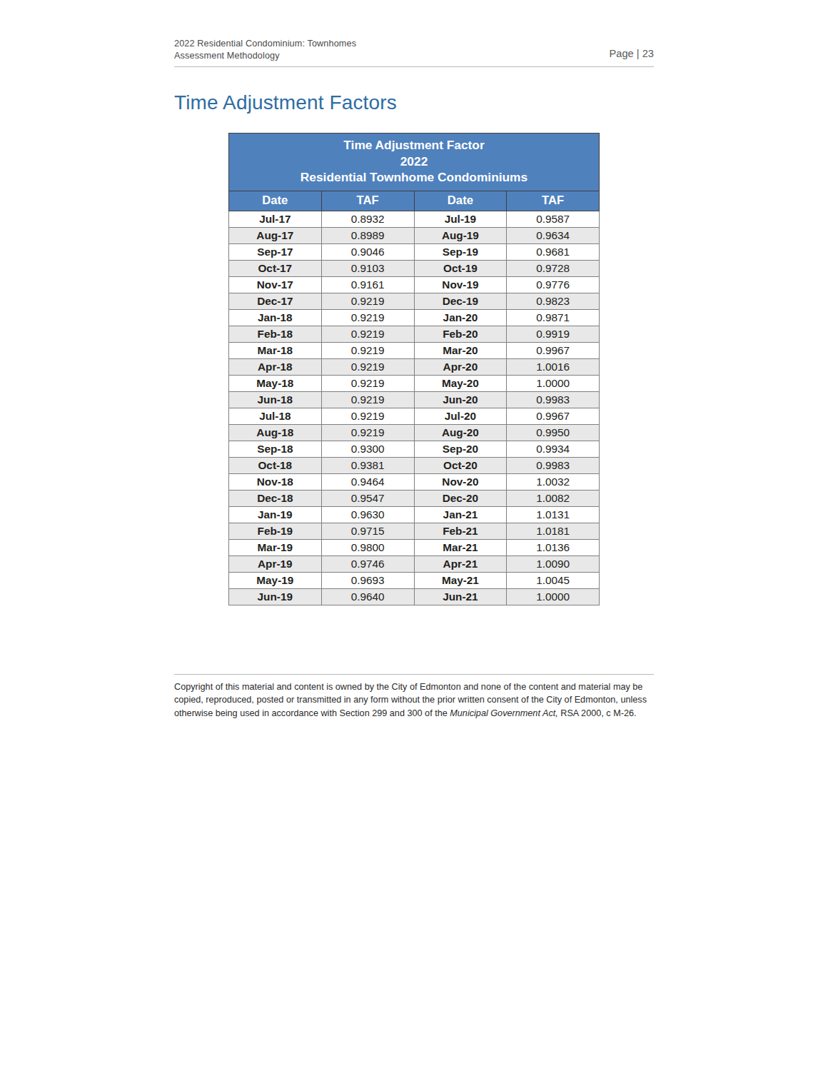2022 Residential Condominium: Townhomes
Assessment Methodology
Page | 23
Time Adjustment Factors
Time Adjustment Factor 2022 Residential Townhome Condominiums
| Date | TAF | Date | TAF |
| --- | --- | --- | --- |
| Jul-17 | 0.8932 | Jul-19 | 0.9587 |
| Aug-17 | 0.8989 | Aug-19 | 0.9634 |
| Sep-17 | 0.9046 | Sep-19 | 0.9681 |
| Oct-17 | 0.9103 | Oct-19 | 0.9728 |
| Nov-17 | 0.9161 | Nov-19 | 0.9776 |
| Dec-17 | 0.9219 | Dec-19 | 0.9823 |
| Jan-18 | 0.9219 | Jan-20 | 0.9871 |
| Feb-18 | 0.9219 | Feb-20 | 0.9919 |
| Mar-18 | 0.9219 | Mar-20 | 0.9967 |
| Apr-18 | 0.9219 | Apr-20 | 1.0016 |
| May-18 | 0.9219 | May-20 | 1.0000 |
| Jun-18 | 0.9219 | Jun-20 | 0.9983 |
| Jul-18 | 0.9219 | Jul-20 | 0.9967 |
| Aug-18 | 0.9219 | Aug-20 | 0.9950 |
| Sep-18 | 0.9300 | Sep-20 | 0.9934 |
| Oct-18 | 0.9381 | Oct-20 | 0.9983 |
| Nov-18 | 0.9464 | Nov-20 | 1.0032 |
| Dec-18 | 0.9547 | Dec-20 | 1.0082 |
| Jan-19 | 0.9630 | Jan-21 | 1.0131 |
| Feb-19 | 0.9715 | Feb-21 | 1.0181 |
| Mar-19 | 0.9800 | Mar-21 | 1.0136 |
| Apr-19 | 0.9746 | Apr-21 | 1.0090 |
| May-19 | 0.9693 | May-21 | 1.0045 |
| Jun-19 | 0.9640 | Jun-21 | 1.0000 |
Copyright of this material and content is owned by the City of Edmonton and none of the content and material may be copied, reproduced, posted or transmitted in any form without the prior written consent of the City of Edmonton, unless otherwise being used in accordance with Section 299 and 300 of the Municipal Government Act, RSA 2000, c M-26.